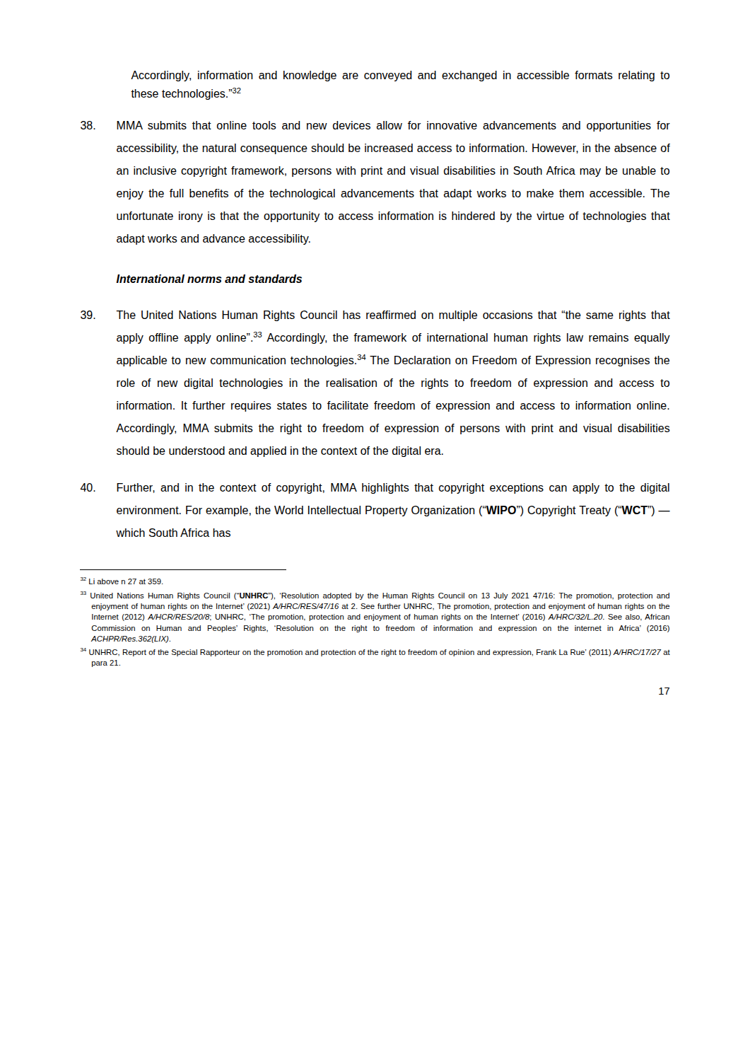Accordingly, information and knowledge are conveyed and exchanged in accessible formats relating to these technologies.”32
38. MMA submits that online tools and new devices allow for innovative advancements and opportunities for accessibility, the natural consequence should be increased access to information. However, in the absence of an inclusive copyright framework, persons with print and visual disabilities in South Africa may be unable to enjoy the full benefits of the technological advancements that adapt works to make them accessible. The unfortunate irony is that the opportunity to access information is hindered by the virtue of technologies that adapt works and advance accessibility.
International norms and standards
39. The United Nations Human Rights Council has reaffirmed on multiple occasions that “the same rights that apply offline apply online”.33 Accordingly, the framework of international human rights law remains equally applicable to new communication technologies.34 The Declaration on Freedom of Expression recognises the role of new digital technologies in the realisation of the rights to freedom of expression and access to information. It further requires states to facilitate freedom of expression and access to information online. Accordingly, MMA submits the right to freedom of expression of persons with print and visual disabilities should be understood and applied in the context of the digital era.
40. Further, and in the context of copyright, MMA highlights that copyright exceptions can apply to the digital environment. For example, the World Intellectual Property Organization (“WIPO”) Copyright Treaty (“WCT”) — which South Africa has
32 Li above n 27 at 359.
33 United Nations Human Rights Council (“UNHRC”), ‘Resolution adopted by the Human Rights Council on 13 July 2021 47/16: The promotion, protection and enjoyment of human rights on the Internet’ (2021) A/HRC/RES/47/16 at 2. See further UNHRC, The promotion, protection and enjoyment of human rights on the Internet (2012) A/HCR/RES/20/8; UNHRC, ‘The promotion, protection and enjoyment of human rights on the Internet’ (2016) A/HRC/32/L.20. See also, African Commission on Human and Peoples’ Rights, ‘Resolution on the right to freedom of information and expression on the internet in Africa’ (2016) ACHPR/Res.362(LIX).
34 UNHRC, Report of the Special Rapporteur on the promotion and protection of the right to freedom of opinion and expression, Frank La Rue’ (2011) A/HRC/17/27 at para 21.
17